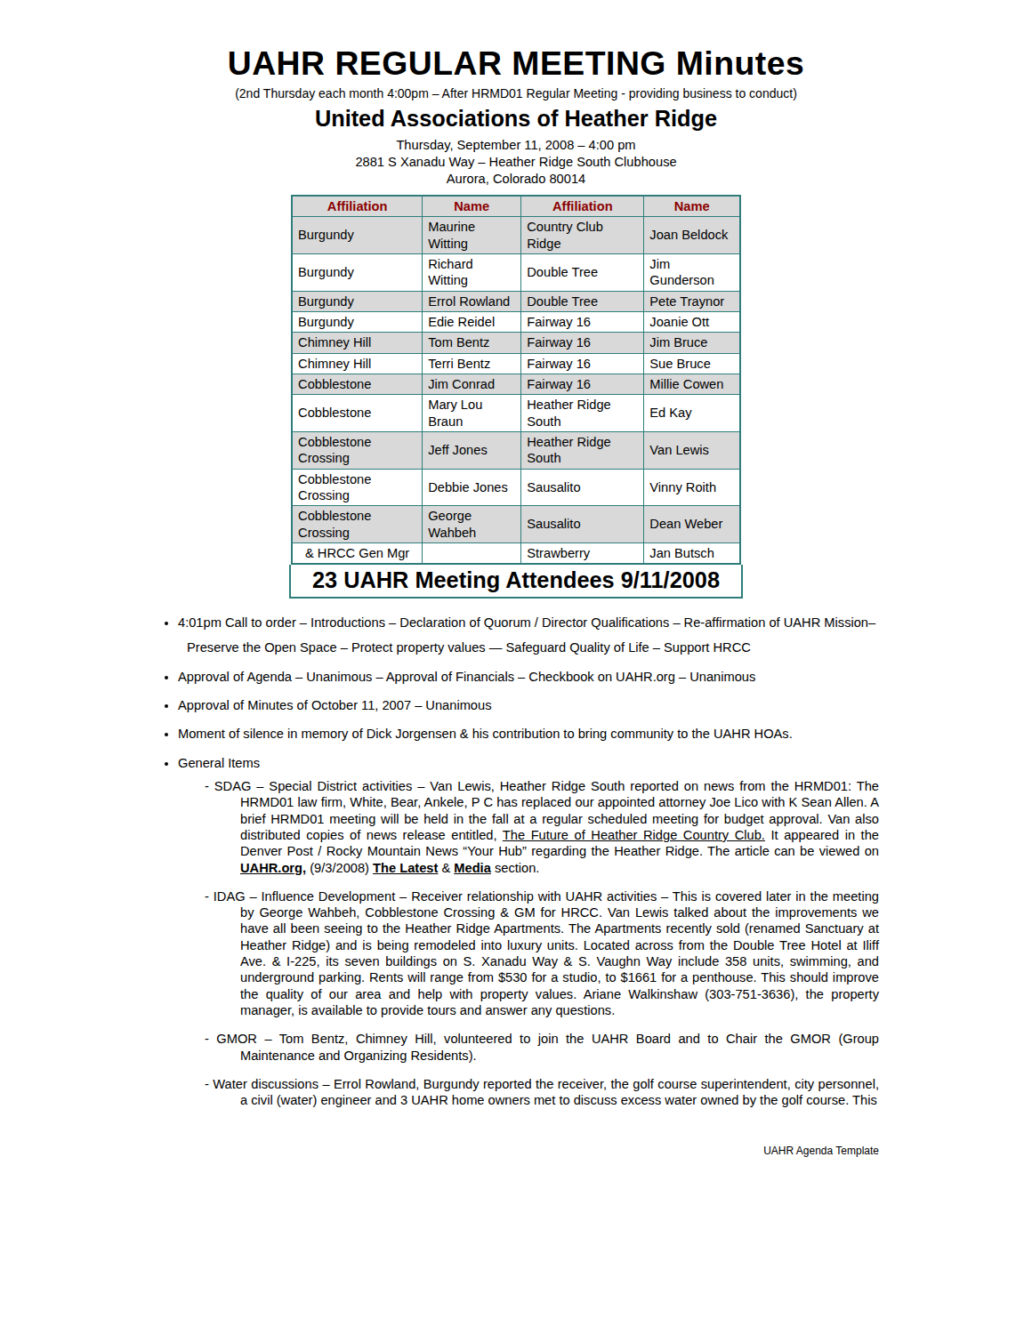UAHR REGULAR MEETING Minutes
(2nd Thursday each month 4:00pm – After HRMD01 Regular Meeting - providing business to conduct)
United Associations of Heather Ridge
Thursday, September 11, 2008 – 4:00 pm
2881 S Xanadu Way – Heather Ridge South Clubhouse
Aurora, Colorado 80014
| Affiliation | Name | Affiliation | Name |
| --- | --- | --- | --- |
| Burgundy | Maurine Witting | Country Club Ridge | Joan Beldock |
| Burgundy | Richard Witting | Double Tree | Jim Gunderson |
| Burgundy | Errol Rowland | Double Tree | Pete Traynor |
| Burgundy | Edie Reidel | Fairway 16 | Joanie Ott |
| Chimney Hill | Tom Bentz | Fairway 16 | Jim Bruce |
| Chimney Hill | Terri Bentz | Fairway 16 | Sue Bruce |
| Cobblestone | Jim Conrad | Fairway 16 | Millie Cowen |
| Cobblestone | Mary Lou Braun | Heather Ridge South | Ed Kay |
| Cobblestone Crossing | Jeff Jones | Heather Ridge South | Van Lewis |
| Cobblestone Crossing | Debbie Jones | Sausalito | Vinny Roith |
| Cobblestone Crossing | George Wahbeh | Sausalito | Dean Weber |
| & HRCC Gen Mgr | | Strawberry | Jan Butsch |
23 UAHR Meeting Attendees 9/11/2008
4:01pm Call to order – Introductions – Declaration of Quorum / Director Qualifications – Re-affirmation of UAHR Mission–
Preserve the Open Space – Protect property values — Safeguard Quality of Life – Support HRCC
Approval of Agenda – Unanimous – Approval of Financials – Checkbook on UAHR.org – Unanimous
Approval of Minutes of October 11, 2007 – Unanimous
Moment of silence in memory of Dick Jorgensen & his contribution to bring community to the UAHR HOAs.
General Items
- SDAG – Special District activities – Van Lewis, Heather Ridge South reported on news from the HRMD01: The HRMD01 law firm, White, Bear, Ankele, P C has replaced our appointed attorney Joe Lico with K Sean Allen. A brief HRMD01 meeting will be held in the fall at a regular scheduled meeting for budget approval. Van also distributed copies of news release entitled, The Future of Heather Ridge Country Club. It appeared in the Denver Post / Rocky Mountain News “Your Hub” regarding the Heather Ridge. The article can be viewed on UAHR.org, (9/3/2008) The Latest & Media section.
- IDAG – Influence Development – Receiver relationship with UAHR activities – This is covered later in the meeting by George Wahbeh, Cobblestone Crossing & GM for HRCC. Van Lewis talked about the improvements we have all been seeing to the Heather Ridge Apartments. The Apartments recently sold (renamed Sanctuary at Heather Ridge) and is being remodeled into luxury units. Located across from the Double Tree Hotel at Iliff Ave. & I-225, its seven buildings on S. Xanadu Way & S. Vaughn Way include 358 units, swimming, and underground parking. Rents will range from $530 for a studio, to $1661 for a penthouse. This should improve the quality of our area and help with property values. Ariane Walkinshaw (303-751-3636), the property manager, is available to provide tours and answer any questions.
- GMOR – Tom Bentz, Chimney Hill, volunteered to join the UAHR Board and to Chair the GMOR (Group Maintenance and Organizing Residents).
- Water discussions – Errol Rowland, Burgundy reported the receiver, the golf course superintendent, city personnel, a civil (water) engineer and 3 UAHR home owners met to discuss excess water owned by the golf course. This
UAHR Agenda Template